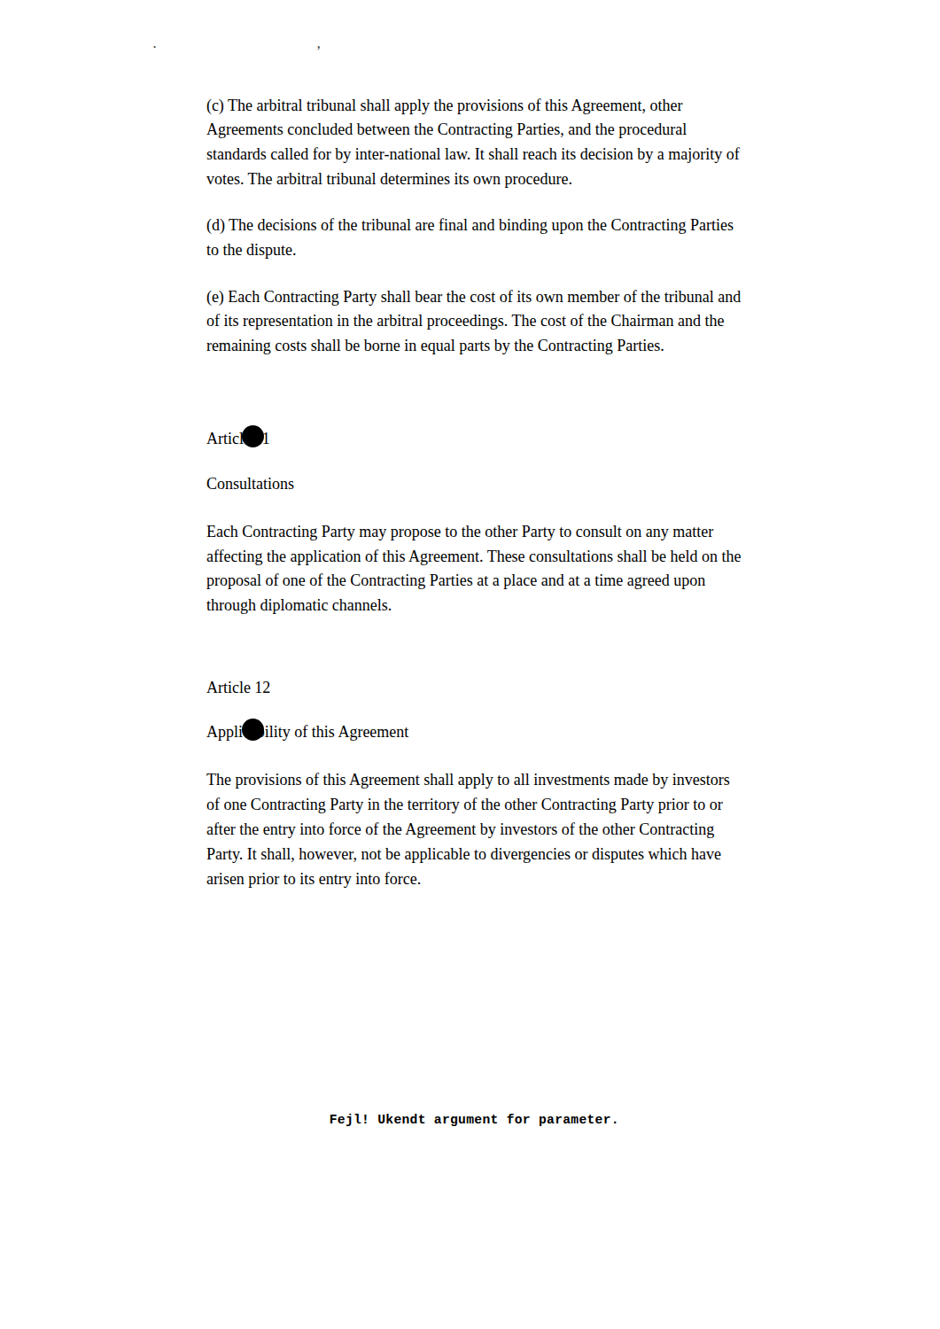. ,
(c) The arbitral tribunal shall apply the provisions of this Agreement, other Agreements concluded between the Contracting Parties, and the procedural standards called for by inter-national law. It shall reach its decision by a majority of votes. The arbitral tribunal determines its own procedure.
(d) The decisions of the tribunal are final and binding upon the Contracting Parties to the dispute.
(e) Each Contracting Party shall bear the cost of its own member of the tribunal and of its representation in the arbitral proceedings. The cost of the Chairman and the remaining costs shall be borne in equal parts by the Contracting Parties.
Article 11
Consultations
Each Contracting Party may propose to the other Party to consult on any matter affecting the application of this Agreement. These consultations shall be held on the proposal of one of the Contracting Parties at a place and at a time agreed upon through diplomatic channels.
Article 12
Applicability of this Agreement
The provisions of this Agreement shall apply to all investments made by investors of one Contracting Party in the territory of the other Contracting Party prior to or after the entry into force of the Agreement by investors of the other Contracting Party. It shall, however, not be applicable to divergencies or disputes which have arisen prior to its entry into force.
Fejl! Ukendt argument for parameter.